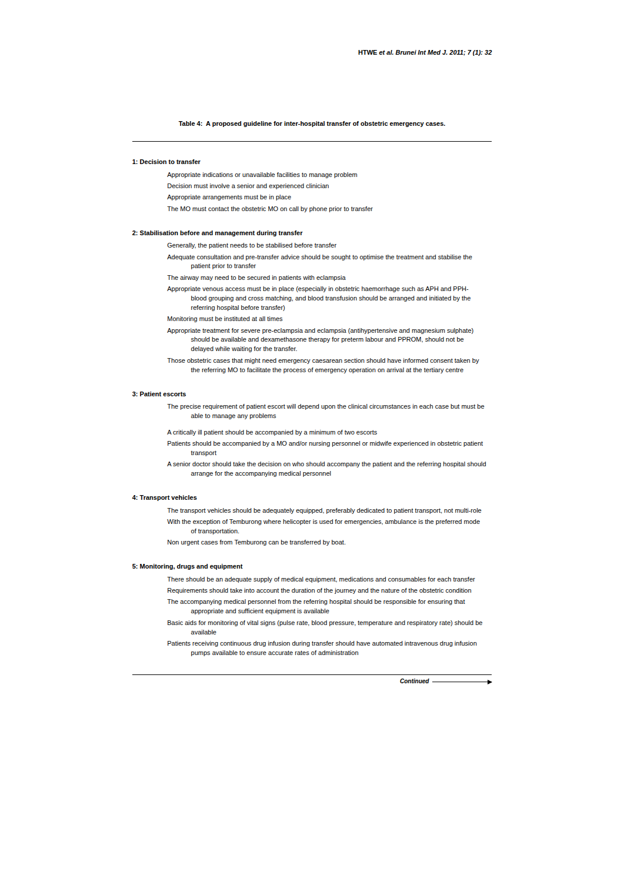HTWE et al. Brunei Int Med J. 2011; 7 (1): 32
Table 4: A proposed guideline for inter-hospital transfer of obstetric emergency cases.
1: Decision to transfer
Appropriate indications or unavailable facilities to manage problem
Decision must involve a senior and experienced clinician
Appropriate arrangements must be in place
The MO must contact the obstetric MO on call by phone prior to transfer
2: Stabilisation before and management during transfer
Generally, the patient needs to be stabilised before transfer
Adequate consultation and pre-transfer advice should be sought to optimise the treatment and stabilise the patient prior to transfer
The airway may need to be secured in patients with eclampsia
Appropriate venous access must be in place (especially in obstetric haemorrhage such as APH and PPH- blood grouping and cross matching, and blood transfusion should be arranged and initiated by the referring hospital before transfer)
Monitoring must be instituted at all times
Appropriate treatment for severe pre-eclampsia and eclampsia (antihypertensive and magnesium sulphate) should be available and dexamethasone therapy for preterm labour and PPROM, should not be delayed while waiting for the transfer.
Those obstetric cases that might need emergency caesarean section should have informed consent taken by the referring MO to facilitate the process of emergency operation on arrival at the tertiary centre
3: Patient escorts
The precise requirement of patient escort will depend upon the clinical circumstances in each case but must be able to manage any problems
A critically ill patient should be accompanied by a minimum of two escorts
Patients should be accompanied by a MO and/or nursing personnel or midwife experienced in obstetric patient transport
A senior doctor should take the decision on who should accompany the patient and the referring hospital should arrange for the accompanying medical personnel
4: Transport vehicles
The transport vehicles should be adequately equipped, preferably dedicated to patient transport, not multi-role
With the exception of Temburong where helicopter is used for emergencies, ambulance is the preferred mode of transportation.
Non urgent cases from Temburong can be transferred by boat.
5: Monitoring, drugs and equipment
There should be an adequate supply of medical equipment, medications and consumables for each transfer
Requirements should take into account the duration of the journey and the nature of the obstetric condition
The accompanying medical personnel from the referring hospital should be responsible for ensuring that appropriate and sufficient equipment is available
Basic aids for monitoring of vital signs (pulse rate, blood pressure, temperature and respiratory rate) should be available
Patients receiving continuous drug infusion during transfer should have automated intravenous drug infusion pumps available to ensure accurate rates of administration
Continued